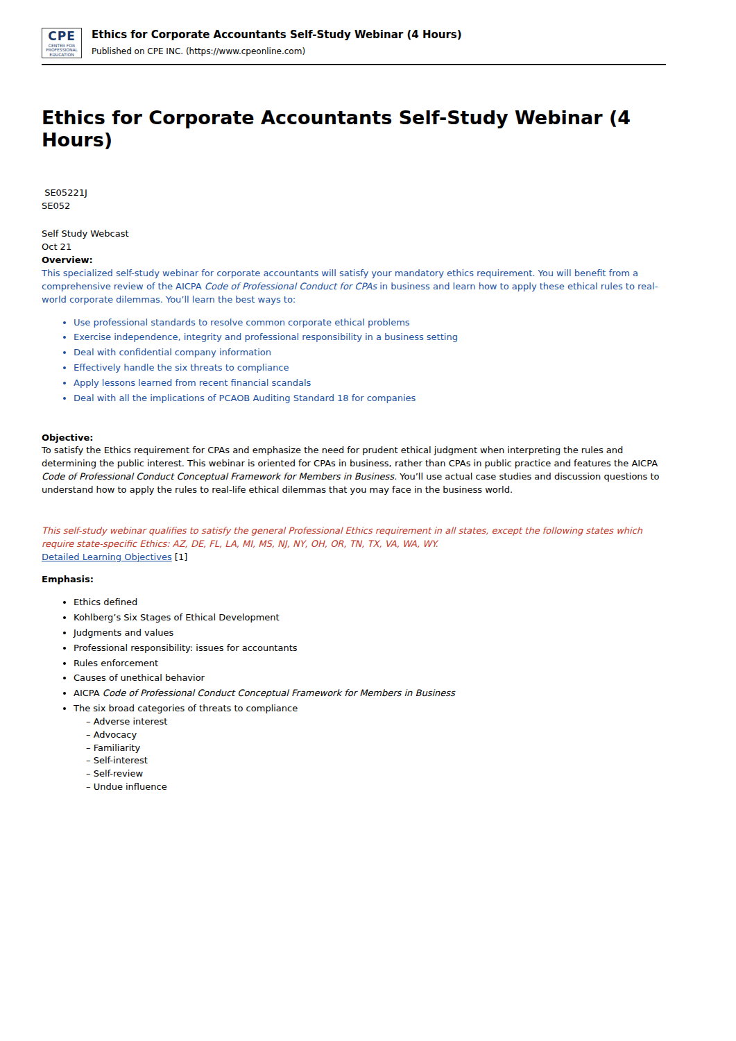CPE CENTER FOR
PROFESSIONAL
EDUCATION
Ethics for Corporate Accountants Self-Study Webinar (4 Hours)
Published on CPE INC. (https://www.cpeonline.com)
Ethics for Corporate Accountants Self-Study Webinar (4 Hours)
SE05221J
SE052
Self Study Webcast
Oct 21
Overview:
This specialized self-study webinar for corporate accountants will satisfy your mandatory ethics requirement. You will benefit from a comprehensive review of the AICPA Code of Professional Conduct for CPAs in business and learn how to apply these ethical rules to real-world corporate dilemmas. You’ll learn the best ways to:
Use professional standards to resolve common corporate ethical problems
Exercise independence, integrity and professional responsibility in a business setting
Deal with confidential company information
Effectively handle the six threats to compliance
Apply lessons learned from recent financial scandals
Deal with all the implications of PCAOB Auditing Standard 18 for companies
Objective:
To satisfy the Ethics requirement for CPAs and emphasize the need for prudent ethical judgment when interpreting the rules and determining the public interest. This webinar is oriented for CPAs in business, rather than CPAs in public practice and features the AICPA Code of Professional Conduct Conceptual Framework for Members in Business. You’ll use actual case studies and discussion questions to understand how to apply the rules to real-life ethical dilemmas that you may face in the business world.
This self-study webinar qualifies to satisfy the general Professional Ethics requirement in all states, except the following states which require state-specific Ethics: AZ, DE, FL, LA, MI, MS, NJ, NY, OH, OR, TN, TX, VA, WA, WY.
Detailed Learning Objectives [1]
Emphasis:
Ethics defined
Kohlberg’s Six Stages of Ethical Development
Judgments and values
Professional responsibility: issues for accountants
Rules enforcement
Causes of unethical behavior
AICPA Code of Professional Conduct Conceptual Framework for Members in Business
The six broad categories of threats to compliance
– Adverse interest
– Advocacy
– Familiarity
– Self-interest
– Self-review
– Undue influence